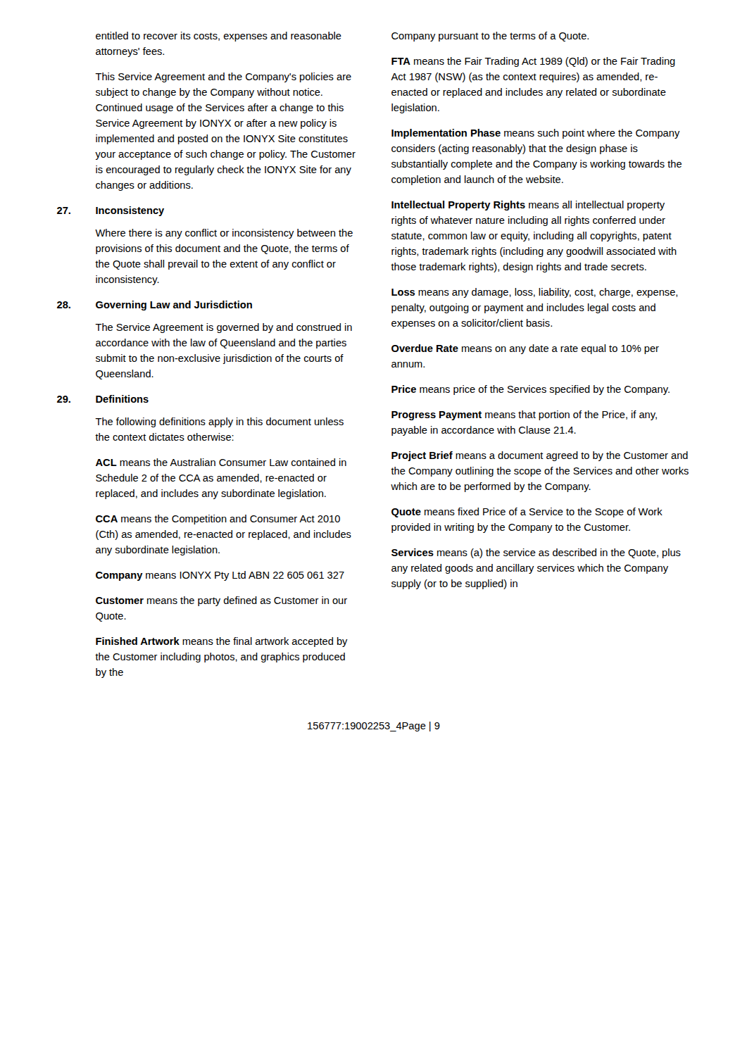entitled to recover its costs, expenses and reasonable attorneys' fees.
This Service Agreement and the Company's policies are subject to change by the Company without notice. Continued usage of the Services after a change to this Service Agreement by IONYX or after a new policy is implemented and posted on the IONYX Site constitutes your acceptance of such change or policy. The Customer is encouraged to regularly check the IONYX Site for any changes or additions.
27.
Inconsistency
Where there is any conflict or inconsistency between the provisions of this document and the Quote, the terms of the Quote shall prevail to the extent of any conflict or inconsistency.
28.
Governing Law and Jurisdiction
The Service Agreement is governed by and construed in accordance with the law of Queensland and the parties submit to the non-exclusive jurisdiction of the courts of Queensland.
29.
Definitions
The following definitions apply in this document unless the context dictates otherwise:
ACL means the Australian Consumer Law contained in Schedule 2 of the CCA as amended, re-enacted or replaced, and includes any subordinate legislation.
CCA means the Competition and Consumer Act 2010 (Cth) as amended, re-enacted or replaced, and includes any subordinate legislation.
Company means IONYX Pty Ltd ABN 22 605 061 327
Customer means the party defined as Customer in our Quote.
Finished Artwork means the final artwork accepted by the Customer including photos, and graphics produced by the
Company pursuant to the terms of a Quote.
FTA means the Fair Trading Act 1989 (Qld) or the Fair Trading Act 1987 (NSW) (as the context requires) as amended, re-enacted or replaced and includes any related or subordinate legislation.
Implementation Phase means such point where the Company considers (acting reasonably) that the design phase is substantially complete and the Company is working towards the completion and launch of the website.
Intellectual Property Rights means all intellectual property rights of whatever nature including all rights conferred under statute, common law or equity, including all copyrights, patent rights, trademark rights (including any goodwill associated with those trademark rights), design rights and trade secrets.
Loss means any damage, loss, liability, cost, charge, expense, penalty, outgoing or payment and includes legal costs and expenses on a solicitor/client basis.
Overdue Rate means on any date a rate equal to 10% per annum.
Price means price of the Services specified by the Company.
Progress Payment means that portion of the Price, if any, payable in accordance with Clause 21.4.
Project Brief means a document agreed to by the Customer and the Company outlining the scope of the Services and other works which are to be performed by the Company.
Quote means fixed Price of a Service to the Scope of Work provided in writing by the Company to the Customer.
Services means (a) the service as described in the Quote, plus any related goods and ancillary services which the Company supply (or to be supplied) in
156777:19002253_4Page | 9